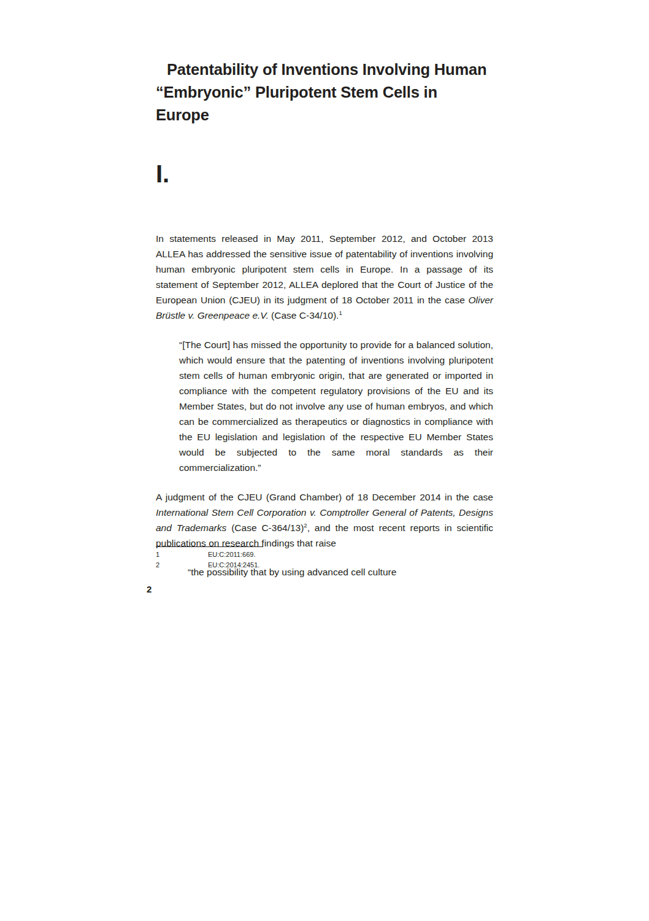Patentability of Inventions Involving Human
“Embryonic” Pluripotent Stem Cells in Europe
I.
In statements released in May 2011, September 2012, and October 2013 ALLEA has addressed the sensitive issue of patentability of inventions involving human embryonic pluripotent stem cells in Europe. In a passage of its statement of September 2012, ALLEA deplored that the Court of Justice of the European Union (CJEU) in its judgment of 18 October 2011 in the case Oliver Brüstle v. Greenpeace e.V. (Case C-34/10).1
“[The Court] has missed the opportunity to provide for a balanced solution, which would ensure that the patenting of inventions involving pluripotent stem cells of human embryonic origin, that are generated or imported in compliance with the competent regulatory provisions of the EU and its Member States, but do not involve any use of human embryos, and which can be commercialized as therapeutics or diagnostics in compliance with the EU legislation and legislation of the respective EU Member States would be subjected to the same moral standards as their commercialization.”
A judgment of the CJEU (Grand Chamber) of 18 December 2014 in the case International Stem Cell Corporation v. Comptroller General of Patents, Designs and Trademarks (Case C-364/13)2, and the most recent reports in scientific publications on research findings that raise
“the possibility that by using advanced cell culture
1 EU:C:2011:669.
2 EU:C:2014:2451.
2